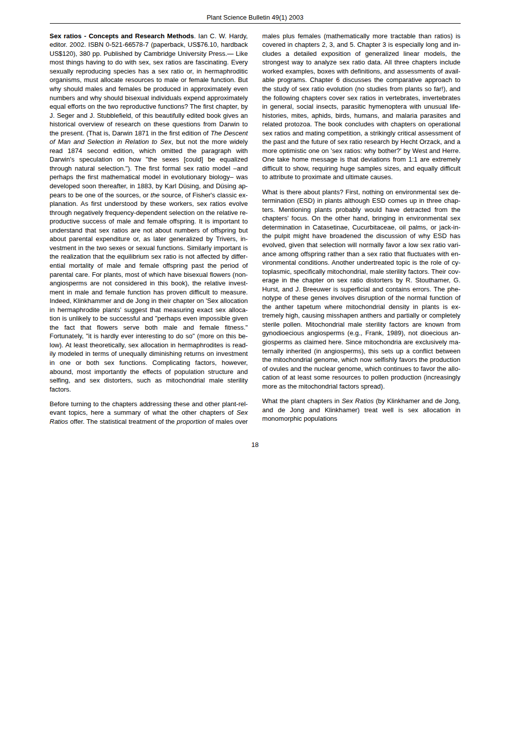Plant Science Bulletin 49(1) 2003
Sex ratios - Concepts and Research Methods. Ian C. W. Hardy, editor. 2002. ISBN 0-521-66578-7 (paperback, US$76.10, hardback US$120), 380 pp. Published by Cambridge University Press.— Like most things having to do with sex, sex ratios are fascinating. Every sexually reproducing species has a sex ratio or, in hermaphroditic organisms, must allocate resources to male or female function. But why should males and females be produced in approximately even numbers and why should bisexual individuals expend approximately equal efforts on the two reproductive functions? The first chapter, by J. Seger and J. Stubblefield, of this beautifully edited book gives an historical overview of research on these questions from Darwin to the present. (That is, Darwin 1871 in the first edition of The Descent of Man and Selection in Relation to Sex, but not the more widely read 1874 second edition, which omitted the paragraph with Darwin's speculation on how "the sexes [could] be equalized through natural selection."). The first formal sex ratio model –and perhaps the first mathematical model in evolutionary biology– was developed soon thereafter, in 1883, by Karl Düsing, and Düsing appears to be one of the sources, or the source, of Fisher's classic explanation. As first understood by these workers, sex ratios evolve through negatively frequency-dependent selection on the relative reproductive success of male and female offspring. It is important to understand that sex ratios are not about numbers of offspring but about parental expenditure or, as later generalized by Trivers, investment in the two sexes or sexual functions. Similarly important is the realization that the equilibrium sex ratio is not affected by differential mortality of male and female offspring past the period of parental care. For plants, most of which have bisexual flowers (non-angiosperms are not considered in this book), the relative investment in male and female function has proven difficult to measure. Indeed, Klinkhammer and de Jong in their chapter on 'Sex allocation in hermaphrodite plants' suggest that measuring exact sex allocation is unlikely to be successful and "perhaps even impossible given the fact that flowers serve both male and female fitness." Fortunately, "it is hardly ever interesting to do so" (more on this below). At least theoretically, sex allocation in hermaphrodites is readily modeled in terms of unequally diminishing returns on investment in one or both sex functions. Complicating factors, however, abound, most importantly the effects of population structure and selfing, and sex distorters, such as mitochondrial male sterility factors.
Before turning to the chapters addressing these and other plant-relevant topics, here a summary of what the other chapters of Sex Ratios offer. The statistical treatment of the proportion of males over males plus females (mathematically more tractable than ratios) is covered in chapters 2, 3, and 5. Chapter 3 is especially long and includes a detailed exposition of generalized linear models, the strongest way to analyze sex ratio data. All three chapters include worked examples, boxes with definitions, and assessments of available programs. Chapter 6 discusses the comparative approach to the study of sex ratio evolution (no studies from plants so far!), and the following chapters cover sex ratios in vertebrates, invertebrates in general, social insects, parasitic hymenoptera with unusual life-histories, mites, aphids, birds, humans, and malaria parasites and related protozoa. The book concludes with chapters on operational sex ratios and mating competition, a strikingly critical assessment of the past and the future of sex ratio research by Hecht Orzack, and a more optimistic one on 'sex ratios: why bother?' by West and Herre. One take home message is that deviations from 1:1 are extremely difficult to show, requiring huge samples sizes, and equally difficult to attribute to proximate and ultimate causes.
What is there about plants? First, nothing on environmental sex determination (ESD) in plants although ESD comes up in three chapters. Mentioning plants probably would have detracted from the chapters' focus. On the other hand, bringing in environmental sex determination in Catasetinae, Cucurbitaceae, oil palms, or jack-in-the pulpit might have broadened the discussion of why ESD has evolved, given that selection will normally favor a low sex ratio variance among offspring rather than a sex ratio that fluctuates with environmental conditions. Another undertreated topic is the role of cytoplasmic, specifically mitochondrial, male sterility factors. Their coverage in the chapter on sex ratio distorters by R. Stouthamer, G. Hurst, and J. Breeuwer is superficial and contains errors. The phenotype of these genes involves disruption of the normal function of the anther tapetum where mitochondrial density in plants is extremely high, causing misshapen anthers and partially or completely sterile pollen. Mitochondrial male sterility factors are known from gynodioecious angiosperms (e.g., Frank, 1989), not dioecious angiosperms as claimed here. Since mitochondria are exclusively maternally inherited (in angiosperms), this sets up a conflict between the mitochondrial genome, which now selfishly favors the production of ovules and the nuclear genome, which continues to favor the allocation of at least some resources to pollen production (increasingly more as the mitochondrial factors spread).
What the plant chapters in Sex Ratios (by Klinkhamer and de Jong, and de Jong and Klinkhamer) treat well is sex allocation in monomorphic populations
18